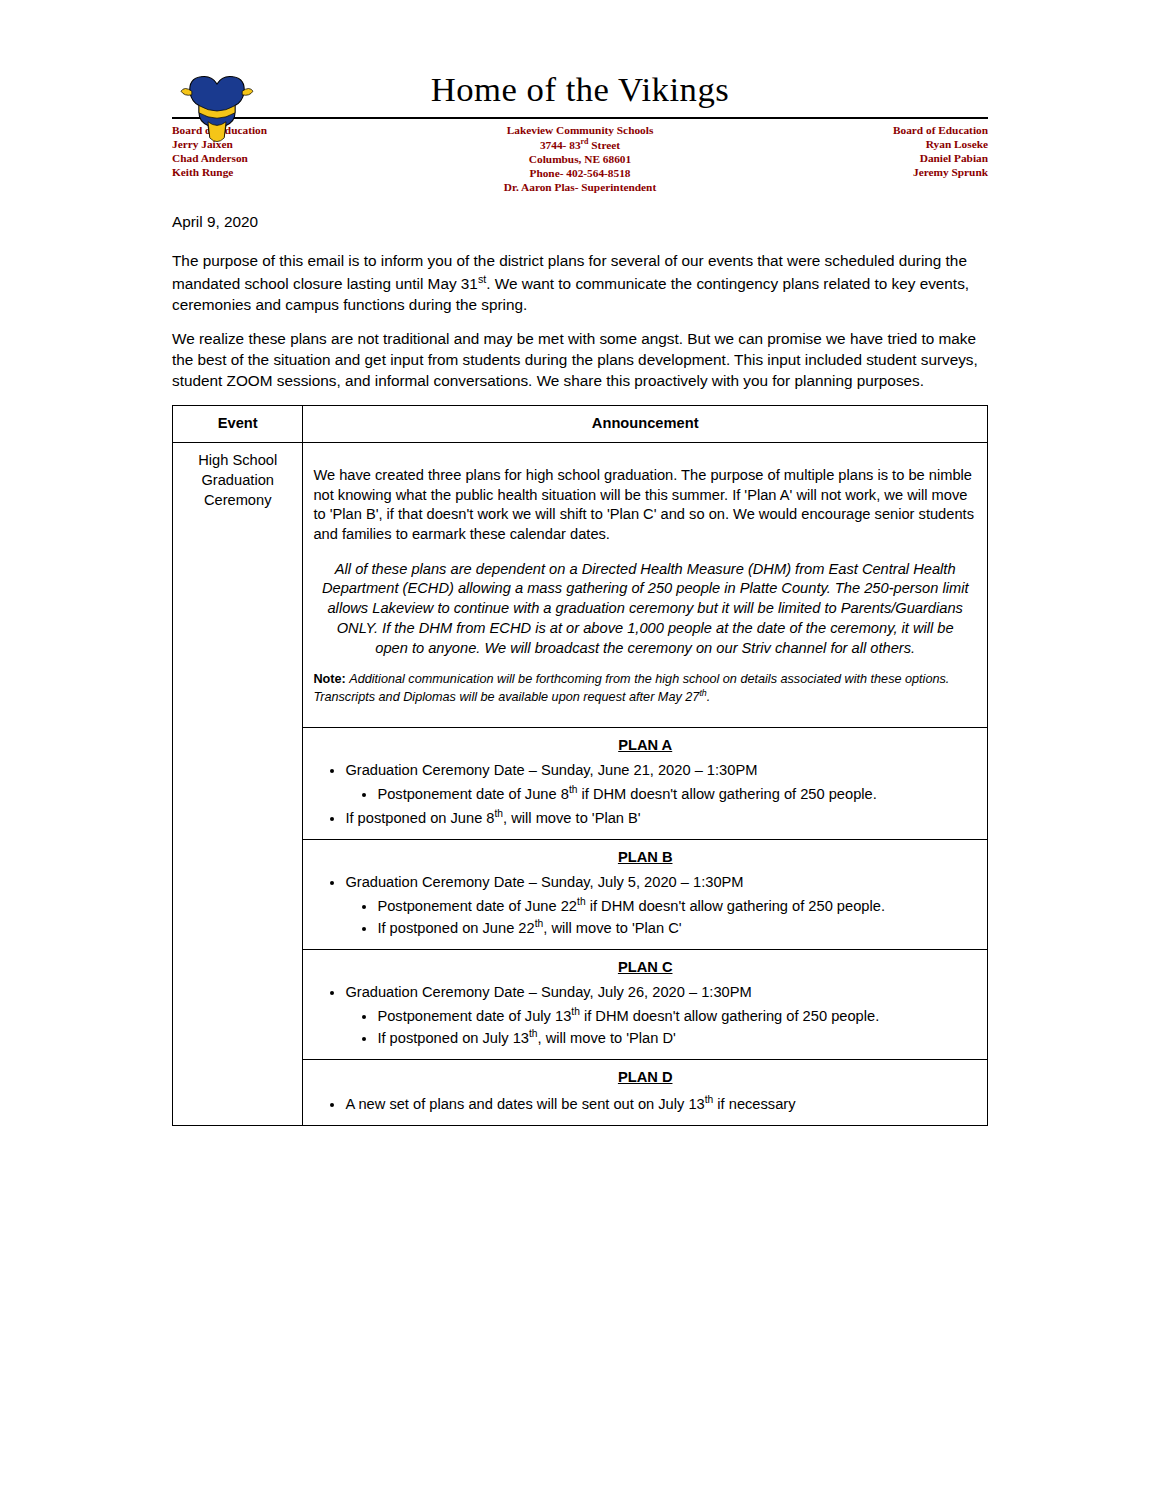Home of the Vikings
Board of Education
Jerry Jaixen
Chad Anderson
Keith Runge
Lakeview Community Schools
3744- 83rd Street
Columbus, NE 68601
Phone- 402-564-8518
Dr. Aaron Plas- Superintendent
Board of Education
Ryan Loseke
Daniel Pabian
Jeremy Sprunk
April 9, 2020
The purpose of this email is to inform you of the district plans for several of our events that were scheduled during the mandated school closure lasting until May 31st. We want to communicate the contingency plans related to key events, ceremonies and campus functions during the spring.
We realize these plans are not traditional and may be met with some angst. But we can promise we have tried to make the best of the situation and get input from students during the plans development. This input included student surveys, student ZOOM sessions, and informal conversations. We share this proactively with you for planning purposes.
| Event | Announcement |
| --- | --- |
| High School Graduation Ceremony | We have created three plans for high school graduation. The purpose of multiple plans is to be nimble not knowing what the public health situation will be this summer. If 'Plan A' will not work, we will move to 'Plan B', if that doesn't work we will shift to 'Plan C' and so on. We would encourage senior students and families to earmark these calendar dates. All of these plans are dependent on a Directed Health Measure (DHM) from East Central Health Department (ECHD) allowing a mass gathering of 250 people in Platte County. The 250-person limit allows Lakeview to continue with a graduation ceremony but it will be limited to Parents/Guardians ONLY. If the DHM from ECHD is at or above 1,000 people at the date of the ceremony, it will be open to anyone. We will broadcast the ceremony on our Striv channel for all others. Note: Additional communication will be forthcoming from the high school on details associated with these options. Transcripts and Diplomas will be available upon request after May 27 th . |
| PLAN A Graduation Ceremony Date – Sunday, June 21, 2020 – 1:30PM Postponement date of June 8 th if DHM doesn't allow gathering of 250 people. If postponed on June 8 th , will move to 'Plan B' |
| PLAN B Graduation Ceremony Date – Sunday, July 5, 2020 – 1:30PM Postponement date of June 22 th if DHM doesn't allow gathering of 250 people. If postponed on June 22 th , will move to 'Plan C' |
| PLAN C Graduation Ceremony Date – Sunday, July 26, 2020 – 1:30PM Postponement date of July 13 th if DHM doesn't allow gathering of 250 people. If postponed on July 13 th , will move to 'Plan D' |
| PLAN D A new set of plans and dates will be sent out on July 13 th if necessary |